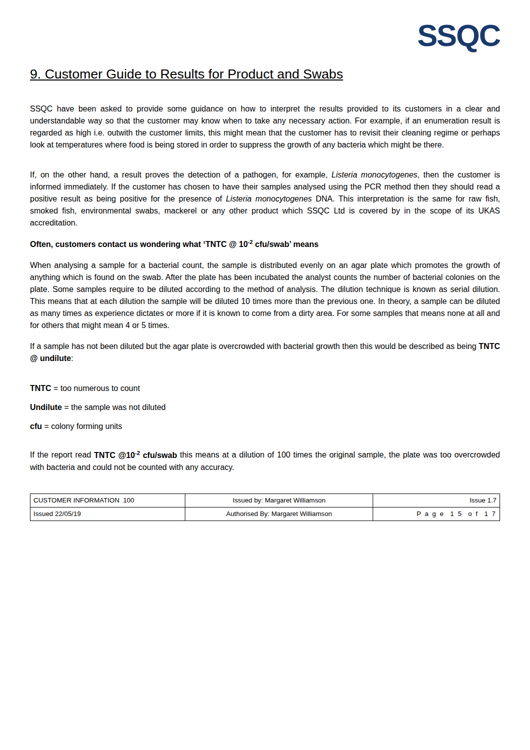SSQC
9. Customer Guide to Results for Product and Swabs
SSQC have been asked to provide some guidance on how to interpret the results provided to its customers in a clear and understandable way so that the customer may know when to take any necessary action. For example, if an enumeration result is regarded as high i.e. outwith the customer limits, this might mean that the customer has to revisit their cleaning regime or perhaps look at temperatures where food is being stored in order to suppress the growth of any bacteria which might be there.
If, on the other hand, a result proves the detection of a pathogen, for example, Listeria monocytogenes, then the customer is informed immediately. If the customer has chosen to have their samples analysed using the PCR method then they should read a positive result as being positive for the presence of Listeria monocytogenes DNA. This interpretation is the same for raw fish, smoked fish, environmental swabs, mackerel or any other product which SSQC Ltd is covered by in the scope of its UKAS accreditation.
Often, customers contact us wondering what ‘TNTC @ 10-2 cfu/swab’ means
When analysing a sample for a bacterial count, the sample is distributed evenly on an agar plate which promotes the growth of anything which is found on the swab. After the plate has been incubated the analyst counts the number of bacterial colonies on the plate. Some samples require to be diluted according to the method of analysis. The dilution technique is known as serial dilution. This means that at each dilution the sample will be diluted 10 times more than the previous one. In theory, a sample can be diluted as many times as experience dictates or more if it is known to come from a dirty area. For some samples that means none at all and for others that might mean 4 or 5 times.
If a sample has not been diluted but the agar plate is overcrowded with bacterial growth then this would be described as being TNTC @ undilute:
TNTC = too numerous to count
Undilute = the sample was not diluted
cfu = colony forming units
If the report read TNTC @10-2 cfu/swab this means at a dilution of 100 times the original sample, the plate was too overcrowded with bacteria and could not be counted with any accuracy.
| CUSTOMER INFORMATION 100 | Issued by: Margaret Williamson | Issue 1.7 |
| Issued 22/05/19 | Authorised By: Margaret Williamson | P a g e 1 5 o f 1 7 |